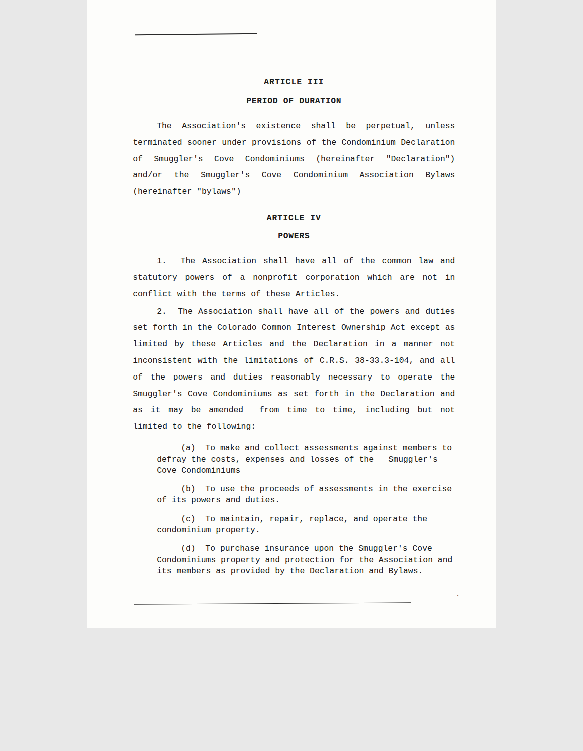ARTICLE III
PERIOD OF DURATION
The Association's existence shall be perpetual, unless terminated sooner under provisions of the Condominium Declaration of Smuggler's Cove Condominiums (hereinafter "Declaration") and/or the Smuggler's Cove Condominium Association Bylaws (hereinafter "bylaws")
ARTICLE IV
POWERS
1. The Association shall have all of the common law and statutory powers of a nonprofit corporation which are not in conflict with the terms of these Articles.
2. The Association shall have all of the powers and duties set forth in the Colorado Common Interest Ownership Act except as limited by these Articles and the Declaration in a manner not inconsistent with the limitations of C.R.S. 38-33.3-104, and all of the powers and duties reasonably necessary to operate the Smuggler's Cove Condominiums as set forth in the Declaration and as it may be amended from time to time, including but not limited to the following:
(a) To make and collect assessments against members to defray the costs, expenses and losses of the Smuggler's Cove Condominiums
(b) To use the proceeds of assessments in the exercise of its powers and duties.
(c) To maintain, repair, replace, and operate the condominium property.
(d) To purchase insurance upon the Smuggler's Cove Condominiums property and protection for the Association and its members as provided by the Declaration and Bylaws.
.